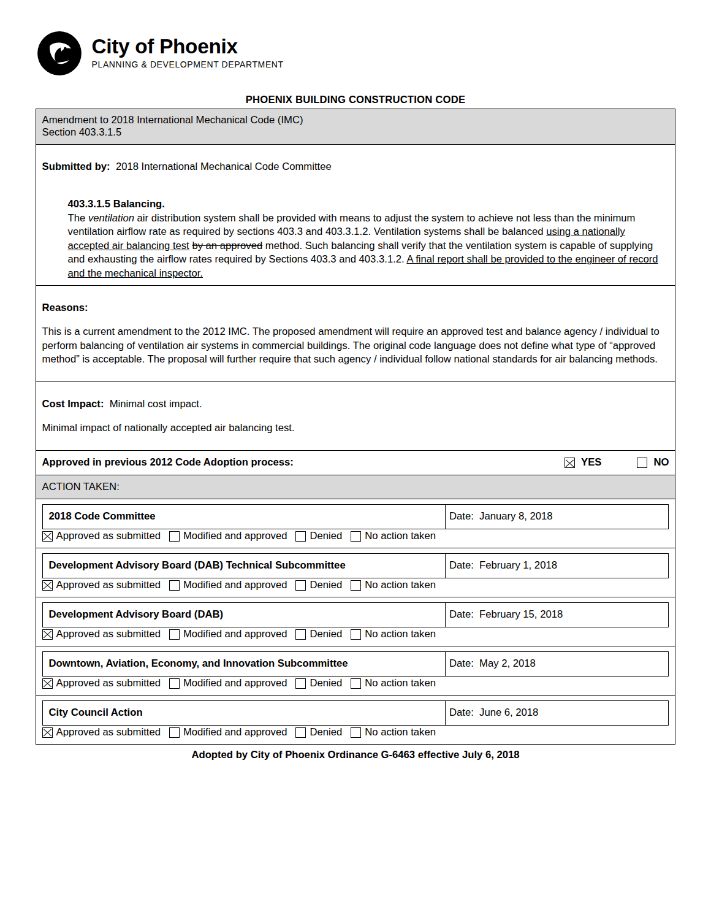City of Phoenix
PLANNING & DEVELOPMENT DEPARTMENT
PHOENIX BUILDING CONSTRUCTION CODE
| Amendment to 2018 International Mechanical Code (IMC) Section 403.3.1.5 |
| Submitted by: 2018 International Mechanical Code Committee 403.3.1.5 Balancing. The ventilation air distribution system shall be provided with means to adjust the system to achieve not less than the minimum ventilation airflow rate as required by sections 403.3 and 403.3.1.2. Ventilation systems shall be balanced using a nationally accepted air balancing test by an approved method. Such balancing shall verify that the ventilation system is capable of supplying and exhausting the airflow rates required by Sections 403.3 and 403.3.1.2. A final report shall be provided to the engineer of record and the mechanical inspector. |
| Reasons: This is a current amendment to the 2012 IMC. The proposed amendment will require an approved test and balance agency / individual to perform balancing of ventilation air systems in commercial buildings. The original code language does not define what type of “approved method” is acceptable. The proposal will further require that such agency / individual follow national standards for air balancing methods. |
| Cost Impact: Minimal cost impact. Minimal impact of nationally accepted air balancing test. |
| Approved in previous 2012 Code Adoption process: YES NO |
| ACTION TAKEN: |
| / 2018 Code Committee / Date: January 8, 2018 / Approved as submitted Modified and approved Denied No action taken |
| / Development Advisory Board (DAB) Technical Subcommittee / Date: February 1, 2018 / Approved as submitted Modified and approved Denied No action taken |
| / Development Advisory Board (DAB) / Date: February 15, 2018 / Approved as submitted Modified and approved Denied No action taken |
| / Downtown, Aviation, Economy, and Innovation Subcommittee / Date: May 2, 2018 / Approved as submitted Modified and approved Denied No action taken |
| / City Council Action / Date: June 6, 2018 / Approved as submitted Modified and approved Denied No action taken |
Adopted by City of Phoenix Ordinance G-6463 effective July 6, 2018